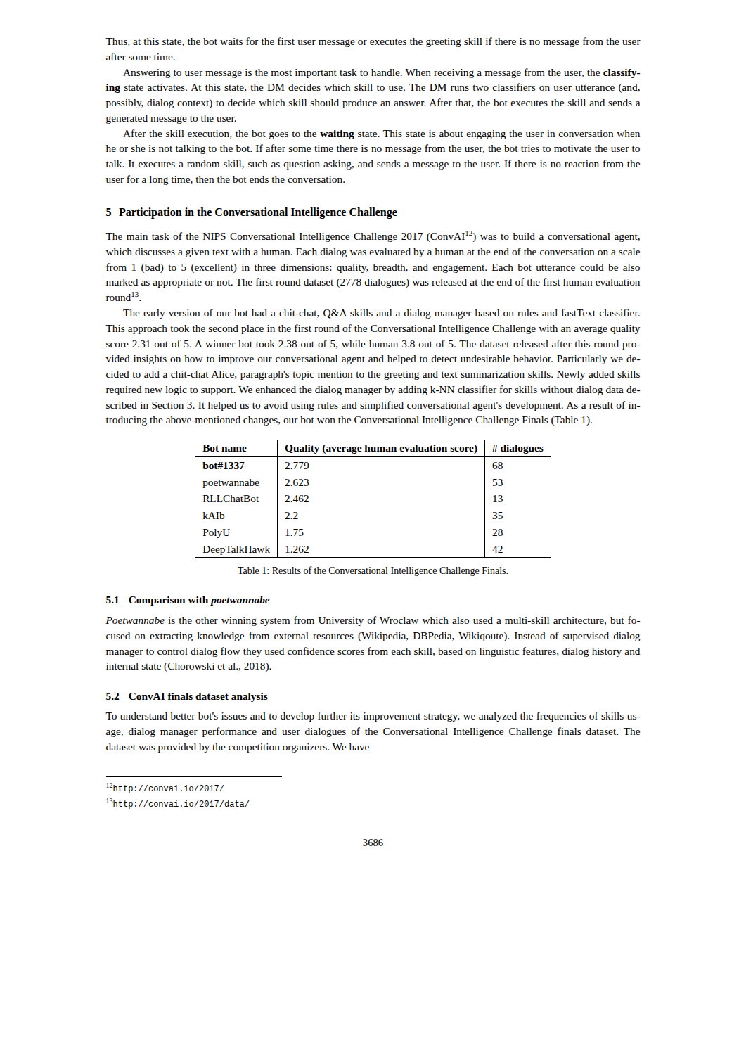Thus, at this state, the bot waits for the first user message or executes the greeting skill if there is no message from the user after some time.
Answering to user message is the most important task to handle. When receiving a message from the user, the classifying state activates. At this state, the DM decides which skill to use. The DM runs two classifiers on user utterance (and, possibly, dialog context) to decide which skill should produce an answer. After that, the bot executes the skill and sends a generated message to the user.
After the skill execution, the bot goes to the waiting state. This state is about engaging the user in conversation when he or she is not talking to the bot. If after some time there is no message from the user, the bot tries to motivate the user to talk. It executes a random skill, such as question asking, and sends a message to the user. If there is no reaction from the user for a long time, then the bot ends the conversation.
5 Participation in the Conversational Intelligence Challenge
The main task of the NIPS Conversational Intelligence Challenge 2017 (ConvAI12) was to build a conversational agent, which discusses a given text with a human. Each dialog was evaluated by a human at the end of the conversation on a scale from 1 (bad) to 5 (excellent) in three dimensions: quality, breadth, and engagement. Each bot utterance could be also marked as appropriate or not. The first round dataset (2778 dialogues) was released at the end of the first human evaluation round13.
The early version of our bot had a chit-chat, Q&A skills and a dialog manager based on rules and fastText classifier. This approach took the second place in the first round of the Conversational Intelligence Challenge with an average quality score 2.31 out of 5. A winner bot took 2.38 out of 5, while human 3.8 out of 5. The dataset released after this round provided insights on how to improve our conversational agent and helped to detect undesirable behavior. Particularly we decided to add a chit-chat Alice, paragraph's topic mention to the greeting and text summarization skills. Newly added skills required new logic to support. We enhanced the dialog manager by adding k-NN classifier for skills without dialog data described in Section 3. It helped us to avoid using rules and simplified conversational agent's development. As a result of introducing the above-mentioned changes, our bot won the Conversational Intelligence Challenge Finals (Table 1).
| Bot name | Quality (average human evaluation score) | # dialogues |
| --- | --- | --- |
| bot#1337 | 2.779 | 68 |
| poetwannabe | 2.623 | 53 |
| RLLChatBot | 2.462 | 13 |
| kAIb | 2.2 | 35 |
| PolyU | 1.75 | 28 |
| DeepTalkHawk | 1.262 | 42 |
Table 1: Results of the Conversational Intelligence Challenge Finals.
5.1 Comparison with poetwannabe
Poetwannabe is the other winning system from University of Wroclaw which also used a multi-skill architecture, but focused on extracting knowledge from external resources (Wikipedia, DBPedia, Wikiqoute). Instead of supervised dialog manager to control dialog flow they used confidence scores from each skill, based on linguistic features, dialog history and internal state (Chorowski et al., 2018).
5.2 ConvAI finals dataset analysis
To understand better bot's issues and to develop further its improvement strategy, we analyzed the frequencies of skills usage, dialog manager performance and user dialogues of the Conversational Intelligence Challenge finals dataset. The dataset was provided by the competition organizers. We have
12 http://convai.io/2017/
13 http://convai.io/2017/data/
3686